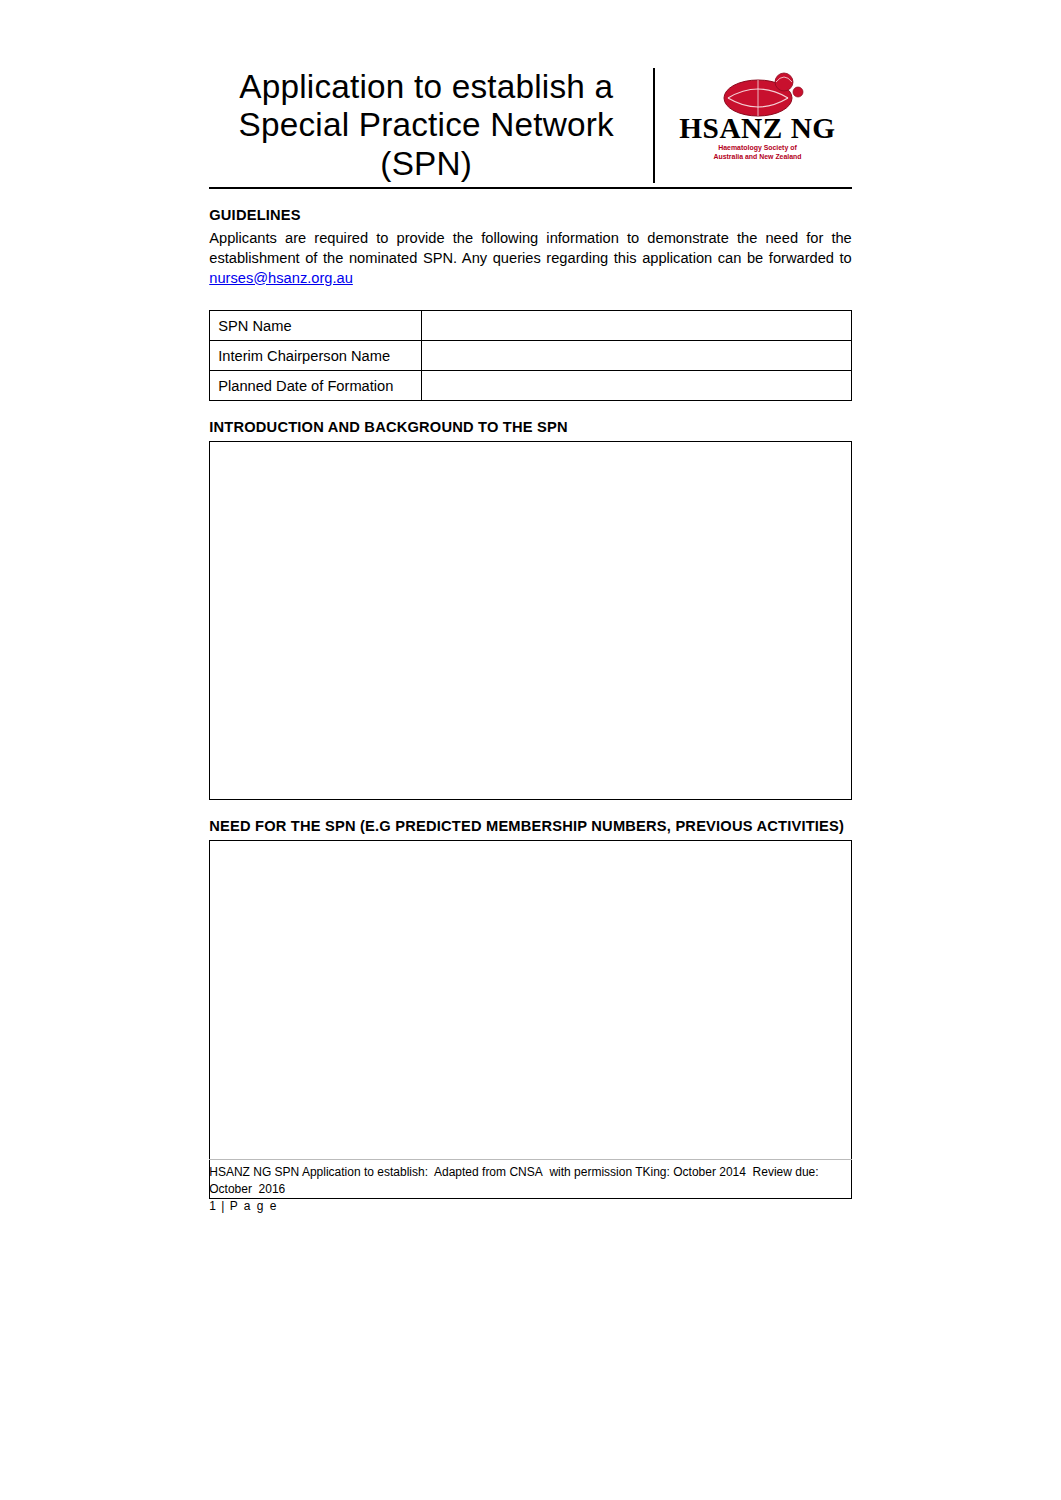Application to establish a
Special Practice Network (SPN)
HSANZ NG
Haematology Society of
Australia and New Zealand
GUIDELINES
Applicants are required to provide the following information to demonstrate the need for the establishment of the nominated SPN. Any queries regarding this application can be forwarded to nurses@hsanz.org.au
| SPN Name | |
| Interim Chairperson Name | |
| Planned Date of Formation | |
INTRODUCTION AND BACKGROUND TO THE SPN
NEED FOR THE SPN (E.G PREDICTED MEMBERSHIP NUMBERS, PREVIOUS ACTIVITIES)
HSANZ NG SPN Application to establish: Adapted from CNSA with permission TKing: October 2014 Review due: October 2016
1 | P a g e